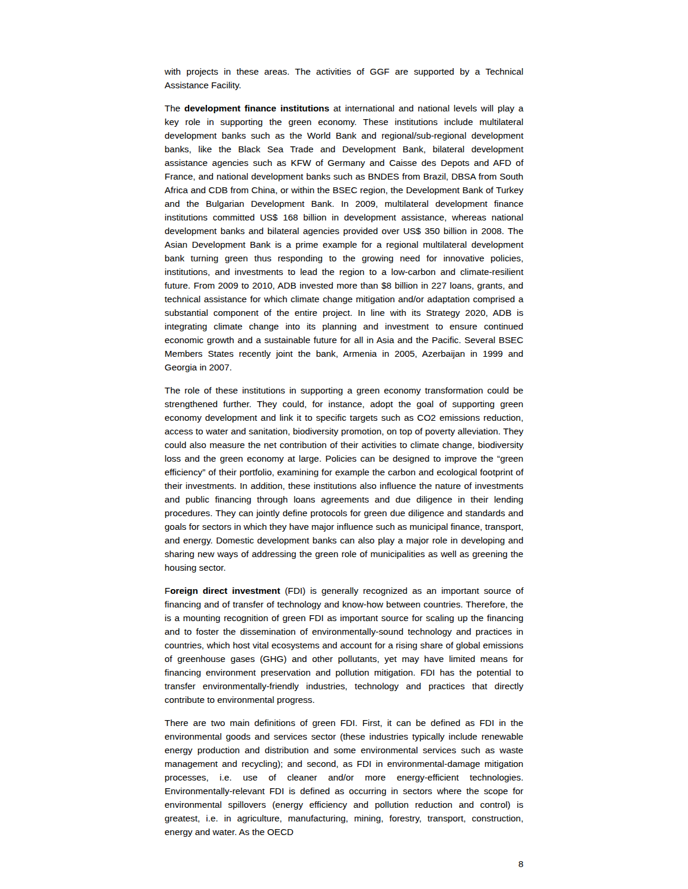with projects in these areas. The activities of GGF are supported by a Technical Assistance Facility.
The development finance institutions at international and national levels will play a key role in supporting the green economy. These institutions include multilateral development banks such as the World Bank and regional/sub-regional development banks, like the Black Sea Trade and Development Bank, bilateral development assistance agencies such as KFW of Germany and Caisse des Depots and AFD of France, and national development banks such as BNDES from Brazil, DBSA from South Africa and CDB from China, or within the BSEC region, the Development Bank of Turkey and the Bulgarian Development Bank. In 2009, multilateral development finance institutions committed US$ 168 billion in development assistance, whereas national development banks and bilateral agencies provided over US$ 350 billion in 2008. The Asian Development Bank is a prime example for a regional multilateral development bank turning green thus responding to the growing need for innovative policies, institutions, and investments to lead the region to a low-carbon and climate-resilient future. From 2009 to 2010, ADB invested more than $8 billion in 227 loans, grants, and technical assistance for which climate change mitigation and/or adaptation comprised a substantial component of the entire project. In line with its Strategy 2020, ADB is integrating climate change into its planning and investment to ensure continued economic growth and a sustainable future for all in Asia and the Pacific. Several BSEC Members States recently joint the bank, Armenia in 2005, Azerbaijan in 1999 and Georgia in 2007.
The role of these institutions in supporting a green economy transformation could be strengthened further. They could, for instance, adopt the goal of supporting green economy development and link it to specific targets such as CO2 emissions reduction, access to water and sanitation, biodiversity promotion, on top of poverty alleviation. They could also measure the net contribution of their activities to climate change, biodiversity loss and the green economy at large. Policies can be designed to improve the “green efficiency” of their portfolio, examining for example the carbon and ecological footprint of their investments. In addition, these institutions also influence the nature of investments and public financing through loans agreements and due diligence in their lending procedures. They can jointly define protocols for green due diligence and standards and goals for sectors in which they have major influence such as municipal finance, transport, and energy. Domestic development banks can also play a major role in developing and sharing new ways of addressing the green role of municipalities as well as greening the housing sector.
Foreign direct investment (FDI) is generally recognized as an important source of financing and of transfer of technology and know-how between countries. Therefore, the is a mounting recognition of green FDI as important source for scaling up the financing and to foster the dissemination of environmentally-sound technology and practices in countries, which host vital ecosystems and account for a rising share of global emissions of greenhouse gases (GHG) and other pollutants, yet may have limited means for financing environment preservation and pollution mitigation. FDI has the potential to transfer environmentally-friendly industries, technology and practices that directly contribute to environmental progress.
There are two main definitions of green FDI. First, it can be defined as FDI in the environmental goods and services sector (these industries typically include renewable energy production and distribution and some environmental services such as waste management and recycling); and second, as FDI in environmental-damage mitigation processes, i.e. use of cleaner and/or more energy-efficient technologies. Environmentally-relevant FDI is defined as occurring in sectors where the scope for environmental spillovers (energy efficiency and pollution reduction and control) is greatest, i.e. in agriculture, manufacturing, mining, forestry, transport, construction, energy and water. As the OECD
8